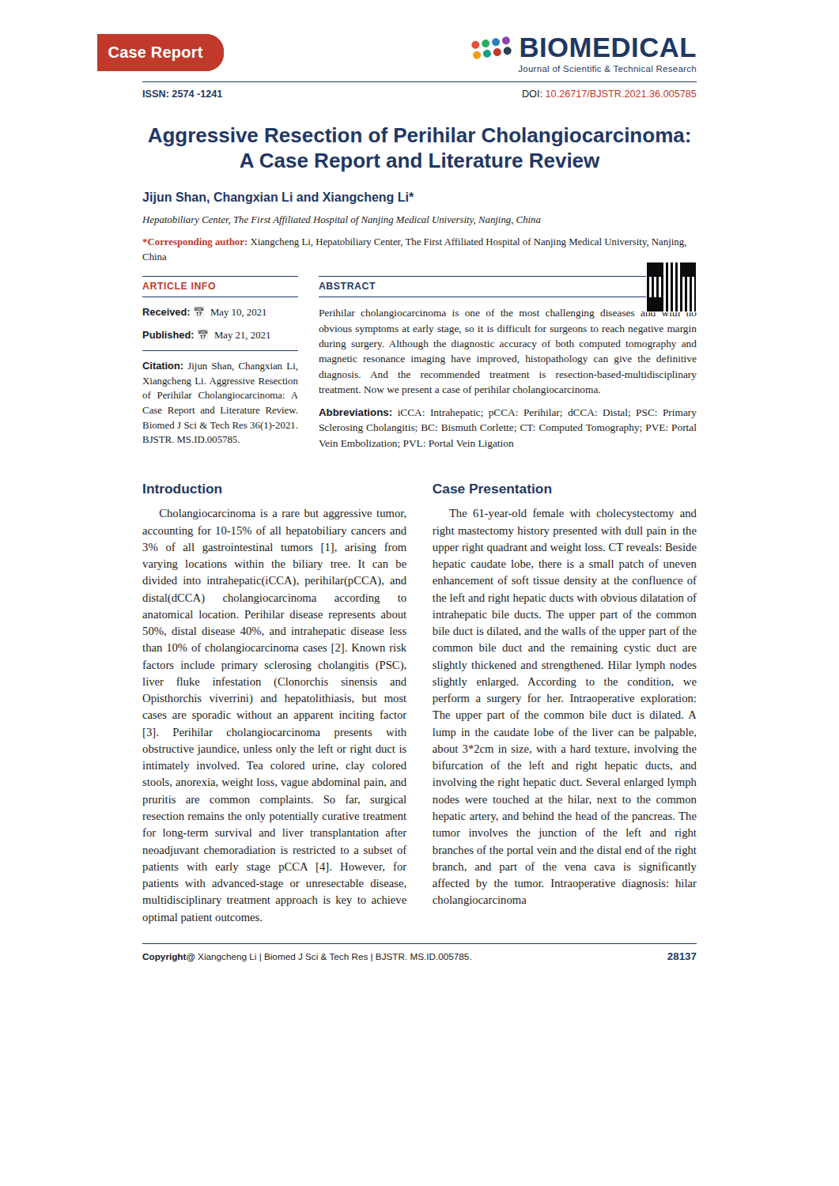Case Report
BIOMEDICAL
Journal of Scientific & Technical Research
ISSN: 2574 -1241
DOI: 10.26717/BJSTR.2021.36.005785
Aggressive Resection of Perihilar Cholangiocarcinoma:
A Case Report and Literature Review
Jijun Shan, Changxian Li and Xiangcheng Li*
Hepatobiliary Center, The First Affiliated Hospital of Nanjing Medical University, Nanjing, China
*Corresponding author: Xiangcheng Li, Hepatobiliary Center, The First Affiliated Hospital of Nanjing Medical University, Nanjing, China
ARTICLE INFO
Received: May 10, 2021
Published: May 21, 2021
Citation: Jijun Shan, Changxian Li, Xiangcheng Li. Aggressive Resection of Perihilar Cholangiocarcinoma: A Case Report and Literature Review. Biomed J Sci & Tech Res 36(1)-2021. BJSTR. MS.ID.005785.
ABSTRACT
Perihilar cholangiocarcinoma is one of the most challenging diseases and with no obvious symptoms at early stage, so it is difficult for surgeons to reach negative margin during surgery. Although the diagnostic accuracy of both computed tomography and magnetic resonance imaging have improved, histopathology can give the definitive diagnosis. And the recommended treatment is resection-based-multidisciplinary treatment. Now we present a case of perihilar cholangiocarcinoma.
Abbreviations: iCCA: Intrahepatic; pCCA: Perihilar; dCCA: Distal; PSC: Primary Sclerosing Cholangitis; BC: Bismuth Corlette; CT: Computed Tomography; PVE: Portal Vein Embolization; PVL: Portal Vein Ligation
Introduction
Cholangiocarcinoma is a rare but aggressive tumor, accounting for 10-15% of all hepatobiliary cancers and 3% of all gastrointestinal tumors [1], arising from varying locations within the biliary tree. It can be divided into intrahepatic(iCCA), perihilar(pCCA), and distal(dCCA) cholangiocarcinoma according to anatomical location. Perihilar disease represents about 50%, distal disease 40%, and intrahepatic disease less than 10% of cholangiocarcinoma cases [2]. Known risk factors include primary sclerosing cholangitis (PSC), liver fluke infestation (Clonorchis sinensis and Opisthorchis viverrini) and hepatolithiasis, but most cases are sporadic without an apparent inciting factor [3]. Perihilar cholangiocarcinoma presents with obstructive jaundice, unless only the left or right duct is intimately involved. Tea colored urine, clay colored stools, anorexia, weight loss, vague abdominal pain, and pruritis are common complaints. So far, surgical resection remains the only potentially curative treatment for long-term survival and liver transplantation after neoadjuvant chemoradiation is restricted to a subset of patients with early stage pCCA [4]. However, for patients with advanced-stage or unresectable disease, multidisciplinary treatment approach is key to achieve optimal patient outcomes.
Case Presentation
The 61-year-old female with cholecystectomy and right mastectomy history presented with dull pain in the upper right quadrant and weight loss. CT reveals: Beside hepatic caudate lobe, there is a small patch of uneven enhancement of soft tissue density at the confluence of the left and right hepatic ducts with obvious dilatation of intrahepatic bile ducts. The upper part of the common bile duct is dilated, and the walls of the upper part of the common bile duct and the remaining cystic duct are slightly thickened and strengthened. Hilar lymph nodes slightly enlarged. According to the condition, we perform a surgery for her. Intraoperative exploration: The upper part of the common bile duct is dilated. A lump in the caudate lobe of the liver can be palpable, about 3*2cm in size, with a hard texture, involving the bifurcation of the left and right hepatic ducts, and involving the right hepatic duct. Several enlarged lymph nodes were touched at the hilar, next to the common hepatic artery, and behind the head of the pancreas. The tumor involves the junction of the left and right branches of the portal vein and the distal end of the right branch, and part of the vena cava is significantly affected by the tumor. Intraoperative diagnosis: hilar cholangiocarcinoma
Copyright@ Xiangcheng Li | Biomed J Sci & Tech Res | BJSTR. MS.ID.005785.
28137